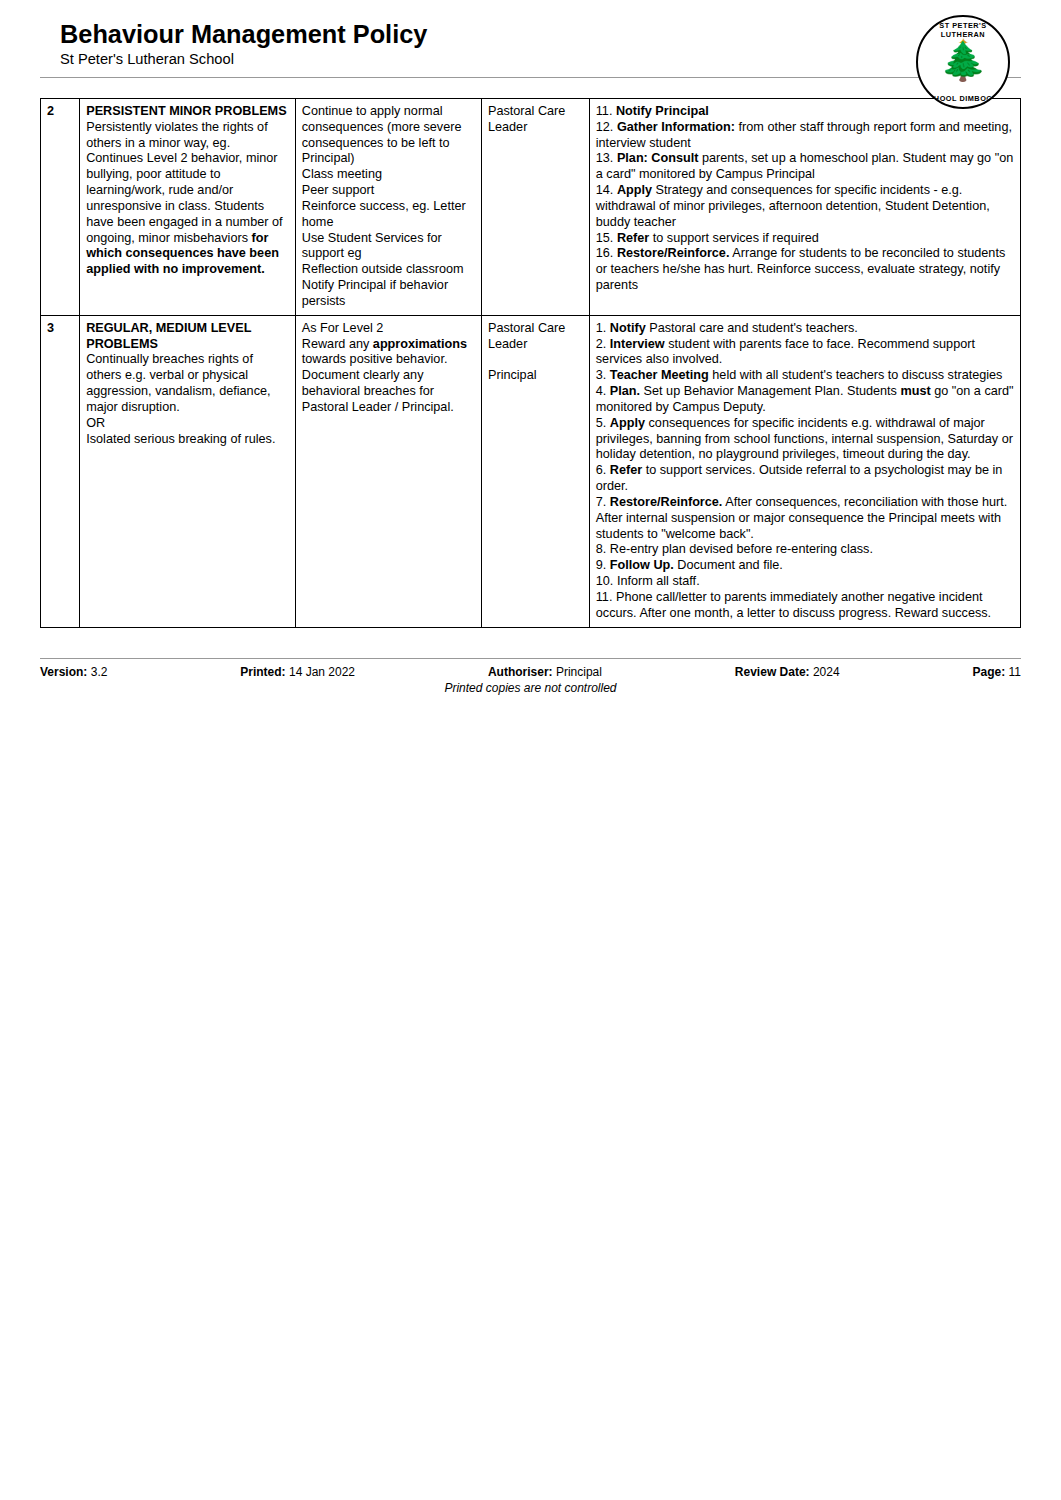ST PETER'S LUTHERAN
✦
🌲
SCHOOL DIMBOOLA
Behaviour Management Policy
St Peter's Lutheran School
| 2 | PERSISTENT MINOR PROBLEMS Persistently violates the rights of others in a minor way, eg. Continues Level 2 behavior, minor bullying, poor attitude to learning/work, rude and/or unresponsive in class. Students have been engaged in a number of ongoing, minor misbehaviors for which consequences have been applied with no improvement. | Continue to apply normal consequences (more severe consequences to be left to Principal) Class meeting Peer support Reinforce success, eg. Letter home Use Student Services for support eg Reflection outside classroom Notify Principal if behavior persists | Pastoral Care Leader | 11. Notify Principal 12. Gather Information: from other staff through report form and meeting, interview student 13. Plan: Consult parents, set up a homeschool plan. Student may go "on a card" monitored by Campus Principal 14. Apply Strategy and consequences for specific incidents - e.g. withdrawal of minor privileges, afternoon detention, Student Detention, buddy teacher 15. Refer to support services if required 16. Restore/Reinforce. Arrange for students to be reconciled to students or teachers he/she has hurt. Reinforce success, evaluate strategy, notify parents |
| 3 | REGULAR, MEDIUM LEVEL PROBLEMS Continually breaches rights of others e.g. verbal or physical aggression, vandalism, defiance, major disruption. OR Isolated serious breaking of rules. | As For Level 2 Reward any approximations towards positive behavior. Document clearly any behavioral breaches for Pastoral Leader / Principal. | Pastoral Care Leader Principal | 1. Notify Pastoral care and student's teachers. 2. Interview student with parents face to face. Recommend support services also involved. 3. Teacher Meeting held with all student's teachers to discuss strategies 4. Plan. Set up Behavior Management Plan. Students must go "on a card" monitored by Campus Deputy. 5. Apply consequences for specific incidents e.g. withdrawal of major privileges, banning from school functions, internal suspension, Saturday or holiday detention, no playground privileges, timeout during the day. 6. Refer to support services. Outside referral to a psychologist may be in order. 7. Restore/Reinforce. After consequences, reconciliation with those hurt. After internal suspension or major consequence the Principal meets with students to "welcome back". 8. Re-entry plan devised before re-entering class. 9. Follow Up. Document and file. 10. Inform all staff. 11. Phone call/letter to parents immediately another negative incident occurs. After one month, a letter to discuss progress. Reward success. |
Version: 3.2 Printed: 14 Jan 2022 Authoriser: Principal Review Date: 2024 Page: 11
Printed copies are not controlled